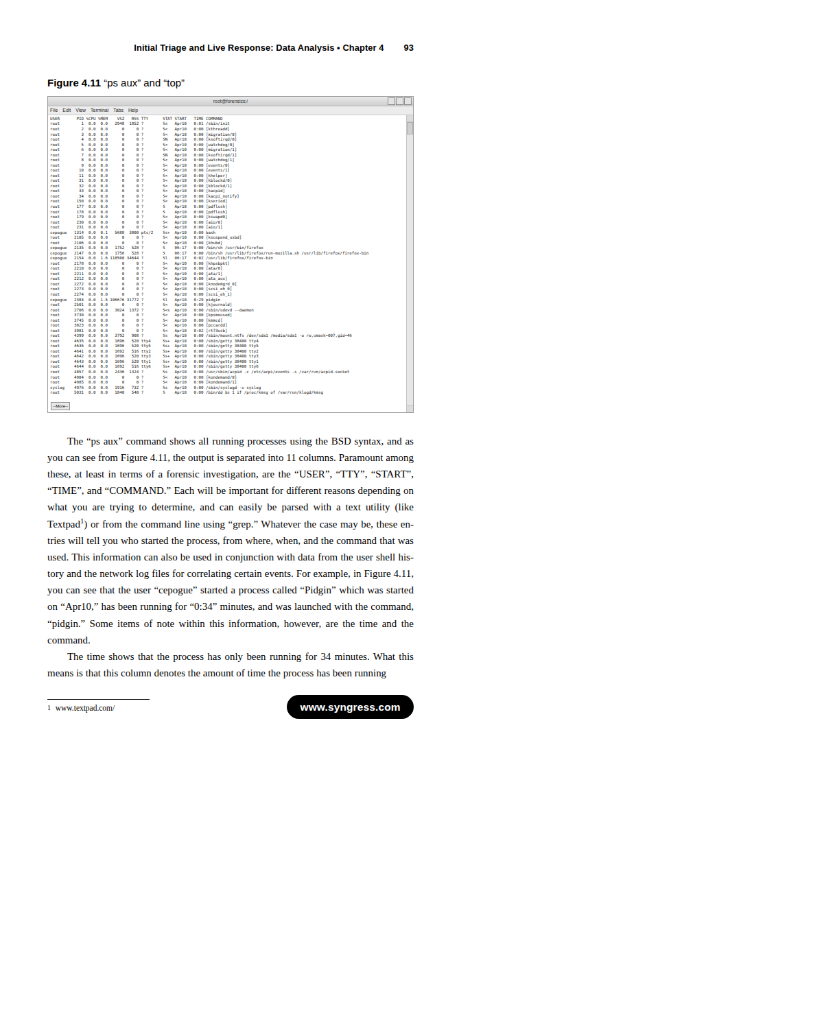Initial Triage and Live Response: Data Analysis • Chapter 493
Figure 4.11 “ps aux” and “top”
root@forensics:/
File Edit View Terminal Tabs Help
USER       PID %CPU %MEM    VSZ   RSS TTY      STAT START   TIME COMMAND
root         1  0.0  0.0   2948  1852 ?        Ss   Apr10   0:01 /sbin/init
root         2  0.0  0.0      0     0 ?        S<   Apr10   0:00 [kthreadd]
root         3  0.0  0.0      0     0 ?        S<   Apr10   0:00 [migration/0]
root         4  0.0  0.0      0     0 ?        SN   Apr10   0:00 [ksoftirqd/0]
root         5  0.0  0.0      0     0 ?        S<   Apr10   0:00 [watchdog/0]
root         6  0.0  0.0      0     0 ?        S<   Apr10   0:00 [migration/1]
root         7  0.0  0.0      0     0 ?        SN   Apr10   0:00 [ksoftirqd/1]
root         8  0.0  0.0      0     0 ?        S<   Apr10   0:00 [watchdog/1]
root         9  0.0  0.0      0     0 ?        S<   Apr10   0:00 [events/0]
root        10  0.0  0.0      0     0 ?        S<   Apr10   0:00 [events/1]
root        11  0.0  0.0      0     0 ?        S<   Apr10   0:00 [khelper]
root        31  0.0  0.0      0     0 ?        S<   Apr10   0:00 [kblockd/0]
root        32  0.0  0.0      0     0 ?        S<   Apr10   0:00 [kblockd/1]
root        33  0.0  0.0      0     0 ?        S<   Apr10   0:00 [kacpid]
root        34  0.0  0.0      0     0 ?        S<   Apr10   0:00 [kacpi_notify]
root       150  0.0  0.0      0     0 ?        S<   Apr10   0:00 [kseriod]
root       177  0.0  0.0      0     0 ?        S    Apr10   0:00 [pdflush]
root       178  0.0  0.0      0     0 ?        S    Apr10   0:00 [pdflush]
root       179  0.0  0.0      0     0 ?        S<   Apr10   0:00 [kswapd0]
root       230  0.0  0.0      0     0 ?        S<   Apr10   0:00 [aio/0]
root       231  0.0  0.0      0     0 ?        S<   Apr10   0:00 [aio/1]
cepogue   1314  0.0  0.1   5688  3000 pts/2    Ss+  Apr10   0:00 bash
root      2105  0.0  0.0      0     0 ?        S<   Apr10   0:00 [ksuspend_usbd]
root      2106  0.0  0.0      0     0 ?        S<   Apr10   0:00 [khubd]
cepogue   2135  0.0  0.0   1752   528 ?        S    06:17   0:00 /bin/sh /usr/bin/firefox
cepogue   2147  0.0  0.0   1756   528 ?        S    06:17   0:00 /bin/sh /usr/lib/firefox/run-mozilla.sh /usr/lib/firefox/firefox-bin
cepogue   2154  0.0  1.6 118500 34644 ?        Sl   06:17   0:02 /usr/lib/firefox/firefox-bin
root      2178  0.0  0.0      0     0 ?        S<   Apr10   0:00 [khpsbpkt]
root      2210  0.0  0.0      0     0 ?        S<   Apr10   0:00 [ata/0]
root      2211  0.0  0.0      0     0 ?        S<   Apr10   0:00 [ata/1]
root      2212  0.0  0.0      0     0 ?        S<   Apr10   0:00 [ata_aux]
root      2272  0.0  0.0      0     0 ?        S<   Apr10   0:00 [knodemgrd_0]
root      2273  0.0  0.0      0     0 ?        S<   Apr10   0:00 [scsi_eh_0]
root      2274  0.0  0.0      0     0 ?        S<   Apr10   0:00 [scsi_eh_1]
cepogue   2384  0.0  1.5 106676 31772 ?        Sl   Apr10   0:29 pidgin
root      2501  0.0  0.0      0     0 ?        S<   Apr10   0:00 [kjournald]
root      2706  0.0  0.0   3024  1372 ?        S<s  Apr10   0:00 /sbin/udevd --daemon
root      3730  0.0  0.0      0     0 ?        S<   Apr10   0:00 [kpsmoused]
root      3745  0.0  0.0      0     0 ?        S<   Apr10   0:00 [kmmcd]
root      3823  0.0  0.0      0     0 ?        S<   Apr10   0:00 [pccardd]
root      3981  0.0  0.0      0     0 ?        S<   Apr10   0:02 [rt73usb]
root      4399  0.0  0.0   3792   908 ?        Ss   Apr10   0:00 /sbin/mount.ntfs /dev/sda1 /media/sda1 -o rw,umask=007,gid=46
root      4635  0.0  0.0   1696   520 tty4     Ss+  Apr10   0:00 /sbin/getty 38400 tty4
root      4636  0.0  0.0   1696   520 tty5     Ss+  Apr10   0:00 /sbin/getty 38400 tty5
root      4641  0.0  0.0   1692   516 tty2     Ss+  Apr10   0:00 /sbin/getty 38400 tty2
root      4642  0.0  0.0   1696   520 tty3     Ss+  Apr10   0:00 /sbin/getty 38400 tty3
root      4643  0.0  0.0   1696   520 tty1     Ss+  Apr10   0:00 /sbin/getty 38400 tty1
root      4644  0.0  0.0   1692   516 tty6     Ss+  Apr10   0:00 /sbin/getty 38400 tty6
root      4857  0.0  0.0   2436  1324 ?        Ss   Apr10   0:00 /usr/sbin/acpid -c /etc/acpi/events -s /var/run/acpid.socket
root      4984  0.0  0.0      0     0 ?        S<   Apr10   0:00 [kondemand/0]
root      4985  0.0  0.0      0     0 ?        S<   Apr10   0:00 [kondemand/1]
syslog    4976  0.0  0.0   1916   732 ?        Ss   Apr10   0:00 /sbin/syslogd -u syslog
root      5031  0.0  0.0   1840   540 ?        S    Apr10   0:00 /bin/dd bs 1 if /proc/kmsg of /var/run/klogd/kmsg
--More--
The “ps aux” command shows all running processes using the BSD syntax, and as you can see from Figure 4.11, the output is separated into 11 columns. Paramount among these, at least in terms of a forensic investigation, are the “USER”, “TTY”, “START”, “TIME”, and “COMMAND.” Each will be important for different reasons depending on what you are trying to determine, and can easily be parsed with a text utility (like Textpad1) or from the command line using “grep.” Whatever the case may be, these entries will tell you who started the process, from where, when, and the command that was used. This information can also be used in conjunction with data from the user shell history and the network log files for correlating certain events. For example, in Figure 4.11, you can see that the user “cepogue” started a process called “Pidgin” which was started on “Apr10,” has been running for “0:34” minutes, and was launched with the command, “pidgin.” Some items of note within this information, however, are the time and the command.
The time shows that the process has only been running for 34 minutes. What this means is that this column denotes the amount of time the process has been running
1 www.textpad.com/
www.syngress.com